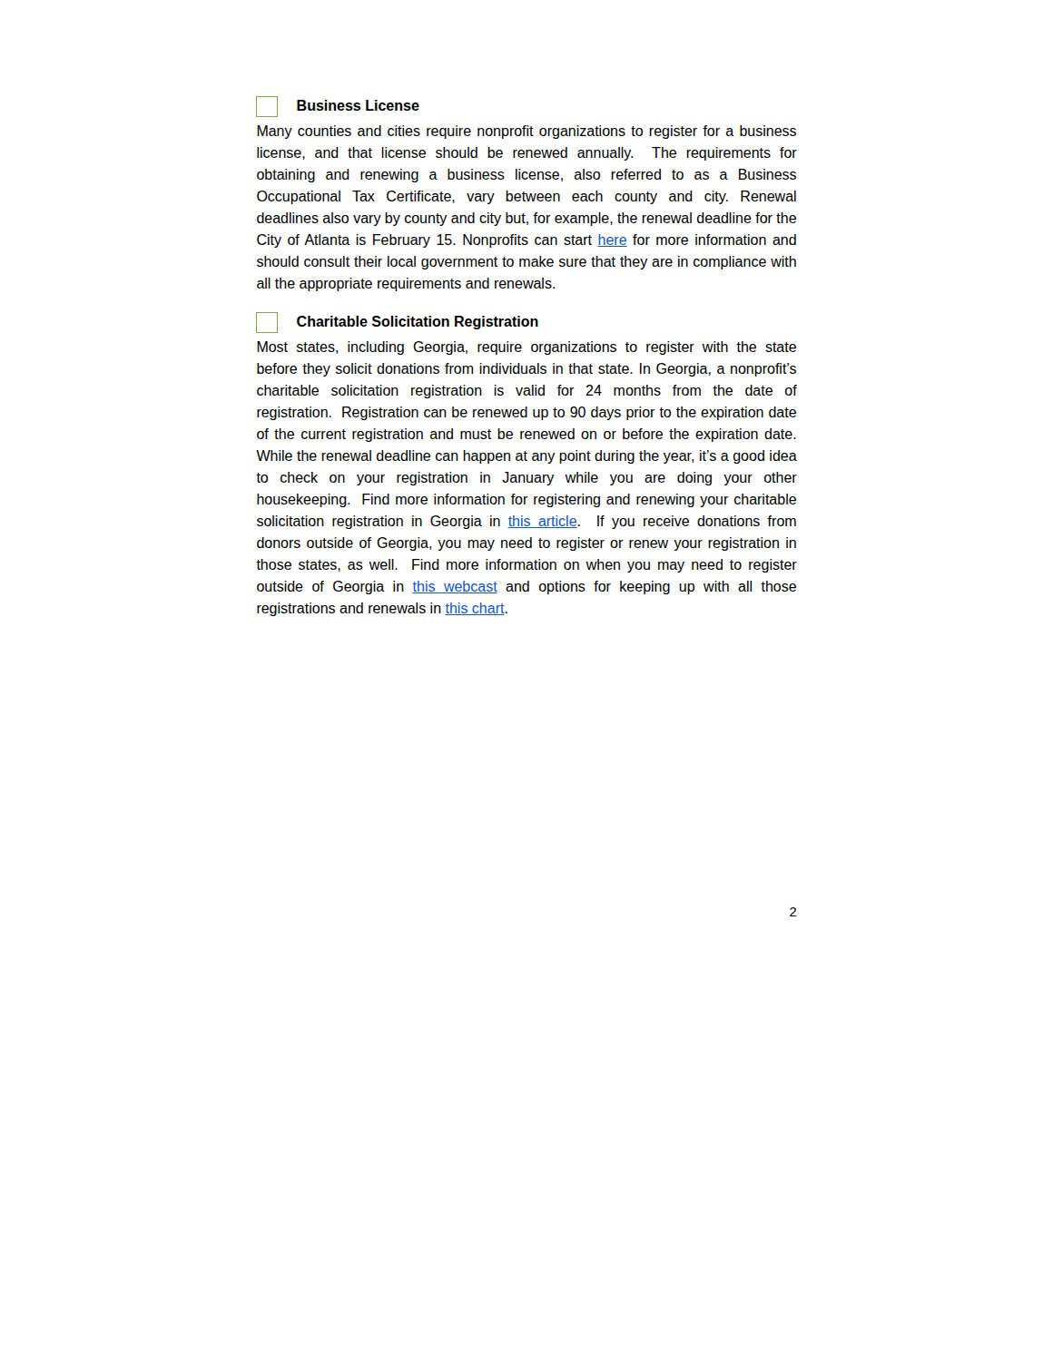Business License
Many counties and cities require nonprofit organizations to register for a business license, and that license should be renewed annually. The requirements for obtaining and renewing a business license, also referred to as a Business Occupational Tax Certificate, vary between each county and city. Renewal deadlines also vary by county and city but, for example, the renewal deadline for the City of Atlanta is February 15. Nonprofits can start here for more information and should consult their local government to make sure that they are in compliance with all the appropriate requirements and renewals.
Charitable Solicitation Registration
Most states, including Georgia, require organizations to register with the state before they solicit donations from individuals in that state. In Georgia, a nonprofit’s charitable solicitation registration is valid for 24 months from the date of registration. Registration can be renewed up to 90 days prior to the expiration date of the current registration and must be renewed on or before the expiration date. While the renewal deadline can happen at any point during the year, it’s a good idea to check on your registration in January while you are doing your other housekeeping. Find more information for registering and renewing your charitable solicitation registration in Georgia in this article. If you receive donations from donors outside of Georgia, you may need to register or renew your registration in those states, as well. Find more information on when you may need to register outside of Georgia in this webcast and options for keeping up with all those registrations and renewals in this chart.
2